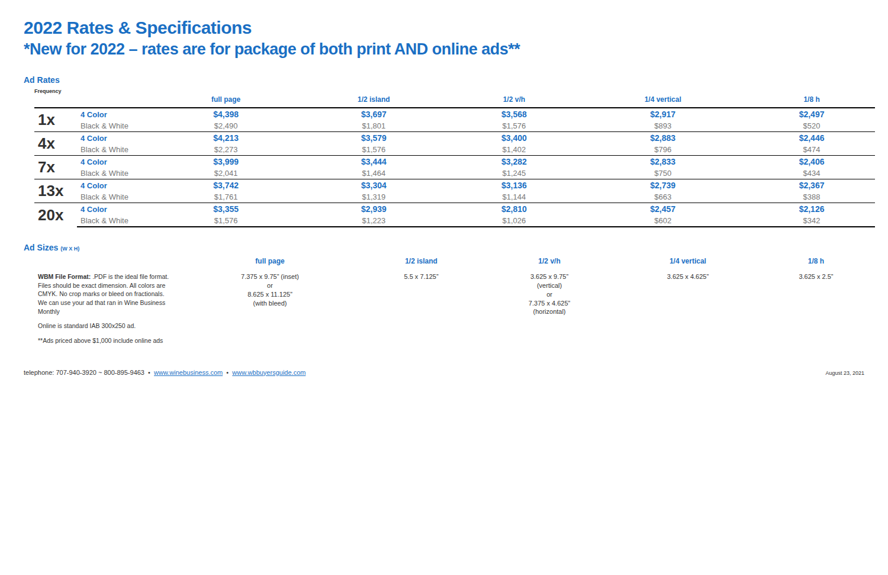2022 Rates & Specifications
*New for 2022 – rates are for package of both print AND online ads**
Ad Rates
Frequency
| | | full page | 1/2 island | 1/2 v/h | 1/4 vertical | 1/8 h |
| --- | --- | --- | --- | --- | --- | --- |
| 1x | 4 Color | $4,398 | $3,697 | $3,568 | $2,917 | $2,497 |
| Black & White | $2,490 | $1,801 | $1,576 | $893 | $520 |
| 4x | 4 Color | $4,213 | $3,579 | $3,400 | $2,883 | $2,446 |
| Black & White | $2,273 | $1,576 | $1,402 | $796 | $474 |
| 7x | 4 Color | $3,999 | $3,444 | $3,282 | $2,833 | $2,406 |
| Black & White | $2,041 | $1,464 | $1,245 | $750 | $434 |
| 13x | 4 Color | $3,742 | $3,304 | $3,136 | $2,739 | $2,367 |
| Black & White | $1,761 | $1,319 | $1,144 | $663 | $388 |
| 20x | 4 Color | $3,355 | $2,939 | $2,810 | $2,457 | $2,126 |
| Black & White | $1,576 | $1,223 | $1,026 | $602 | $342 |
Ad Sizes (W X H)
| | full page | 1/2 island | 1/2 v/h | 1/4 vertical | 1/8 h |
| --- | --- | --- | --- | --- | --- |
| WBM File Format: .PDF is the ideal file format. Files should be exact dimension. All colors are CMYK. No crop marks or bleed on fractionals. We can use your ad that ran in Wine Business Monthly Online is standard IAB 300x250 ad. **Ads priced above $1,000 include online ads | 7.375 x 9.75” (inset) or 8.625 x 11.125” (with bleed) | 5.5 x 7.125” | 3.625 x 9.75” (vertical) or 7.375 x 4.625” (horizontal) | 3.625 x 4.625” | 3.625 x 2.5” |
telephone: 707-940-3920 ~ 800-895-9463 • www.winebusiness.com • www.wbbuyersguide.com
August 23, 2021